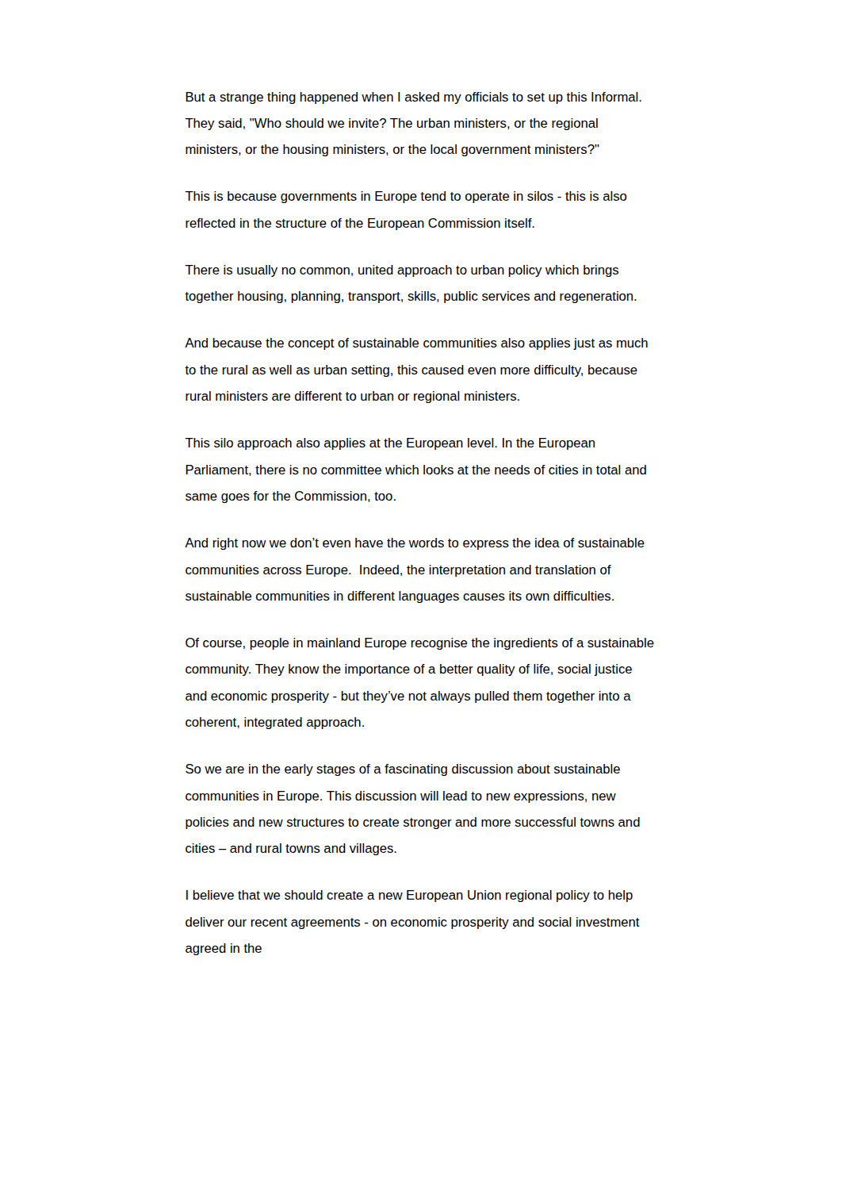But a strange thing happened when I asked my officials to set up this Informal. They said, "Who should we invite? The urban ministers, or the regional ministers, or the housing ministers, or the local government ministers?"
This is because governments in Europe tend to operate in silos - this is also reflected in the structure of the European Commission itself.
There is usually no common, united approach to urban policy which brings together housing, planning, transport, skills, public services and regeneration.
And because the concept of sustainable communities also applies just as much to the rural as well as urban setting, this caused even more difficulty, because rural ministers are different to urban or regional ministers.
This silo approach also applies at the European level. In the European Parliament, there is no committee which looks at the needs of cities in total and same goes for the Commission, too.
And right now we don’t even have the words to express the idea of sustainable communities across Europe. Indeed, the interpretation and translation of sustainable communities in different languages causes its own difficulties.
Of course, people in mainland Europe recognise the ingredients of a sustainable community. They know the importance of a better quality of life, social justice and economic prosperity - but they’ve not always pulled them together into a coherent, integrated approach.
So we are in the early stages of a fascinating discussion about sustainable communities in Europe. This discussion will lead to new expressions, new policies and new structures to create stronger and more successful towns and cities – and rural towns and villages.
I believe that we should create a new European Union regional policy to help deliver our recent agreements - on economic prosperity and social investment agreed in the